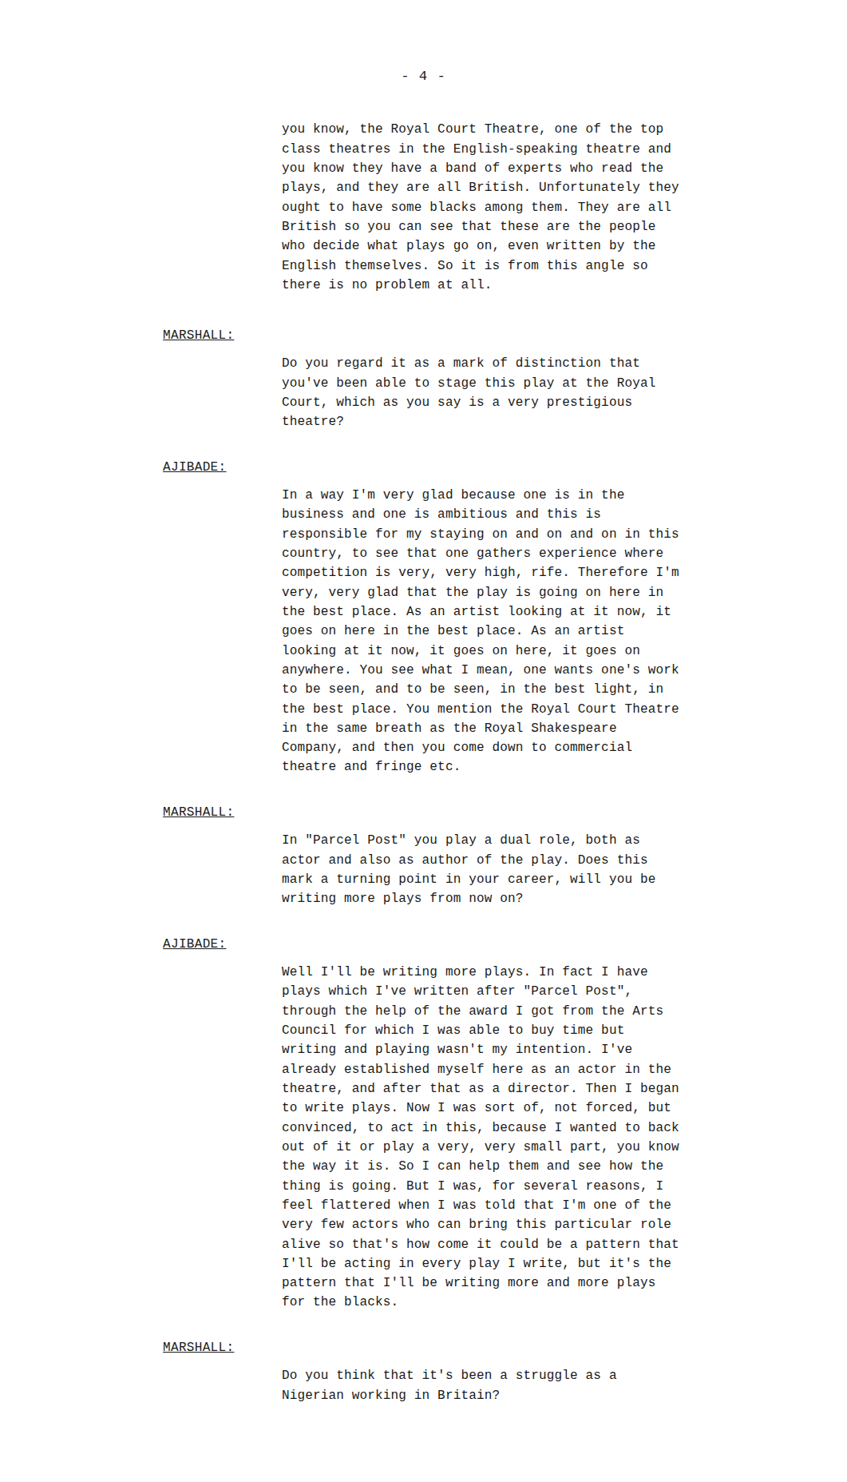- 4 -
you know, the Royal Court Theatre, one of the top class theatres in the English-speaking theatre and you know they have a band of experts who read the plays, and they are all British. Unfortunately they ought to have some blacks among them. They are all British so you can see that these are the people who decide what plays go on, even written by the English themselves. So it is from this angle so there is no problem at all.
Marshall:
Do you regard it as a mark of distinction that you've been able to stage this play at the Royal Court, which as you say is a very prestigious theatre?
Ajibade:
In a way I'm very glad because one is in the business and one is ambitious and this is responsible for my staying on and on and on in this country, to see that one gathers experience where competition is very, very high, rife. Therefore I'm very, very glad that the play is going on here in the best place. As an artist looking at it now, it goes on here in the best place. As an artist looking at it now, it goes on here, it goes on anywhere. You see what I mean, one wants one's work to be seen, and to be seen, in the best light, in the best place. You mention the Royal Court Theatre in the same breath as the Royal Shakespeare Company, and then you come down to commercial theatre and fringe etc.
Marshall:
In "Parcel Post" you play a dual role, both as actor and also as author of the play. Does this mark a turning point in your career, will you be writing more plays from now on?
Ajibade:
Well I'll be writing more plays. In fact I have plays which I've written after "Parcel Post", through the help of the award I got from the Arts Council for which I was able to buy time but writing and playing wasn't my intention. I've already established myself here as an actor in the theatre, and after that as a director. Then I began to write plays. Now I was sort of, not forced, but convinced, to act in this, because I wanted to back out of it or play a very, very small part, you know the way it is. So I can help them and see how the thing is going. But I was, for several reasons, I feel flattered when I was told that I'm one of the very few actors who can bring this particular role alive so that's how come it could be a pattern that I'll be acting in every play I write, but it's the pattern that I'll be writing more and more plays for the blacks.
Marshall:
Do you think that it's been a struggle as a Nigerian working in Britain?